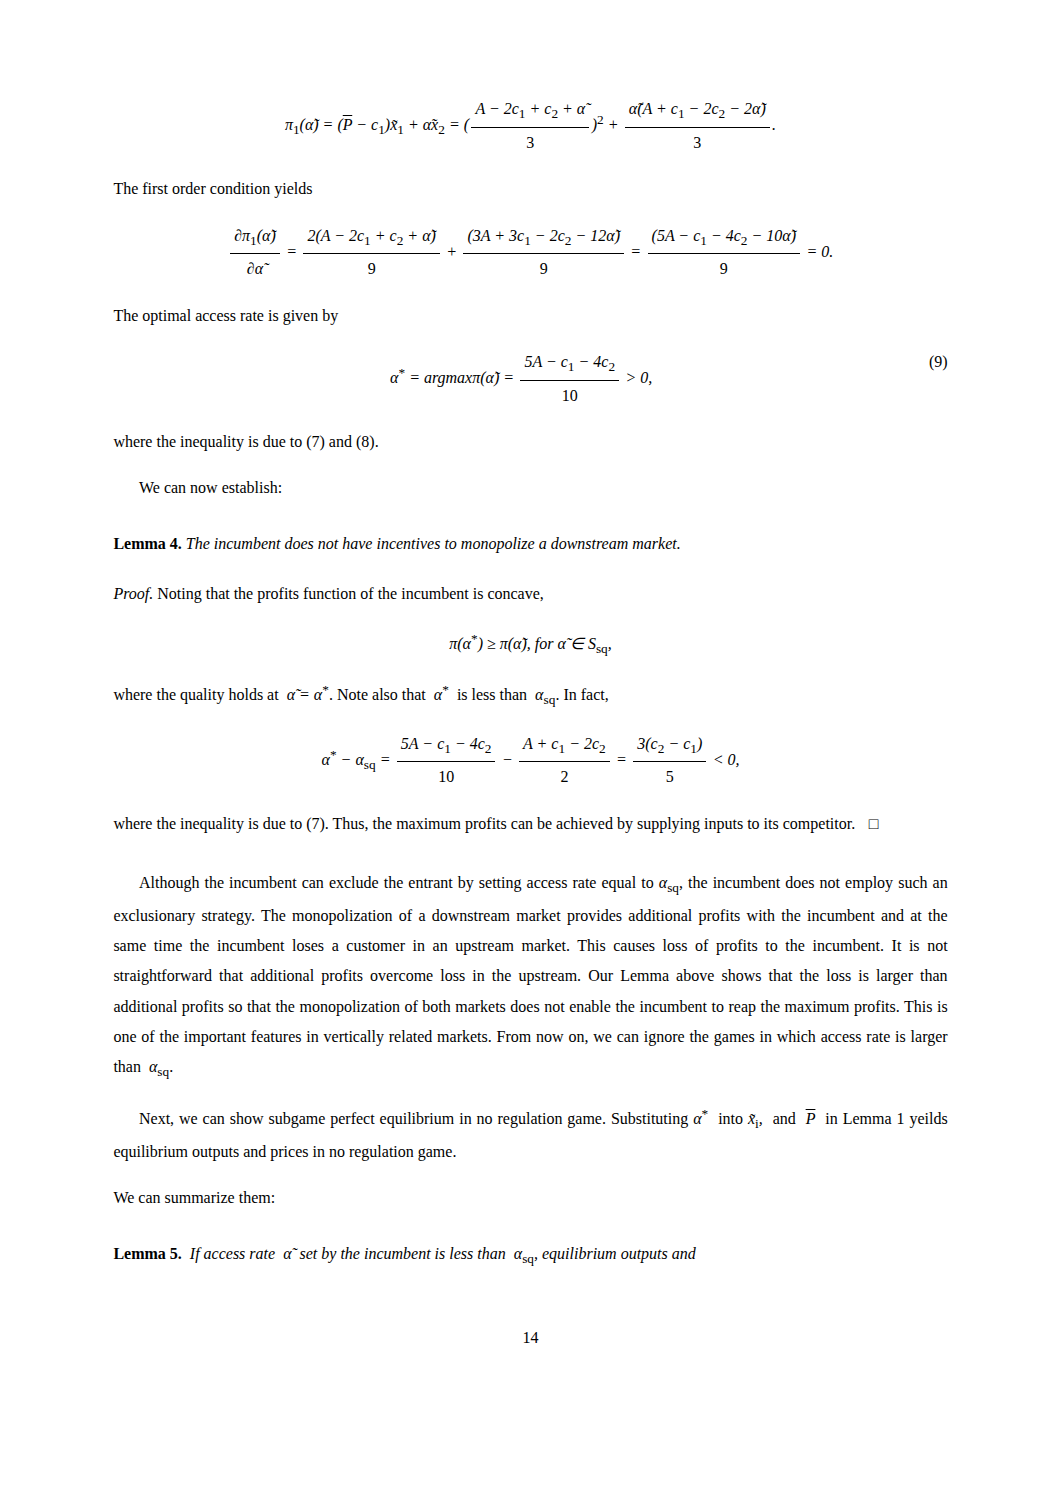π1(α̃) = (P − c1)x̃1 + α̃x2 = (A − 2c1 + c2 + α̃3)2 + α̃(A + c1 − 2c2 − 2α̃) 3.
The first order condition yields
∂π1(α̃)∂α̃ = 2(A − 2c1 + c2 + α̃) 9 + (3A + 3c1 − 2c2 − 12α̃) 9 = (5A − c1 − 4c2 − 10α̃) 9 = 0.
The optimal access rate is given by
(9) α* = argmaxπ(α̃) = 5A − c1 − 4c210 > 0,
where the inequality is due to (7) and (8).
We can now establish:
Lemma 4. The incumbent does not have incentives to monopolize a downstream market.
Proof. Noting that the profits function of the incumbent is concave,
π(α*) ≥ π(α̃), for α̃ ∈ Ssq,
where the quality holds at α̃ = α*. Note also that α* is less than αsq. In fact,
α* − αsq = 5A − c1 − 4c210 − A + c1 − 2c22 = 3(c2 − c1) 5 < 0,
where the inequality is due to (7). Thus, the maximum profits can be achieved by supplying inputs to its competitor. □
Although the incumbent can exclude the entrant by setting access rate equal to αsq, the incumbent does not employ such an exclusionary strategy. The monopolization of a downstream market provides additional profits with the incumbent and at the same time the incumbent loses a customer in an upstream market. This causes loss of profits to the incumbent. It is not straightforward that additional profits overcome loss in the upstream. Our Lemma above shows that the loss is larger than additional profits so that the monopolization of both markets does not enable the incumbent to reap the maximum profits. This is one of the important features in vertically related markets. From now on, we can ignore the games in which access rate is larger than αsq.
Next, we can show subgame perfect equilibrium in no regulation game. Substituting α* into x̃i, and P in Lemma 1 yeilds equilibrium outputs and prices in no regulation game.
We can summarize them:
Lemma 5. If access rate α̃ set by the incumbent is less than αsq, equilibrium outputs and
14